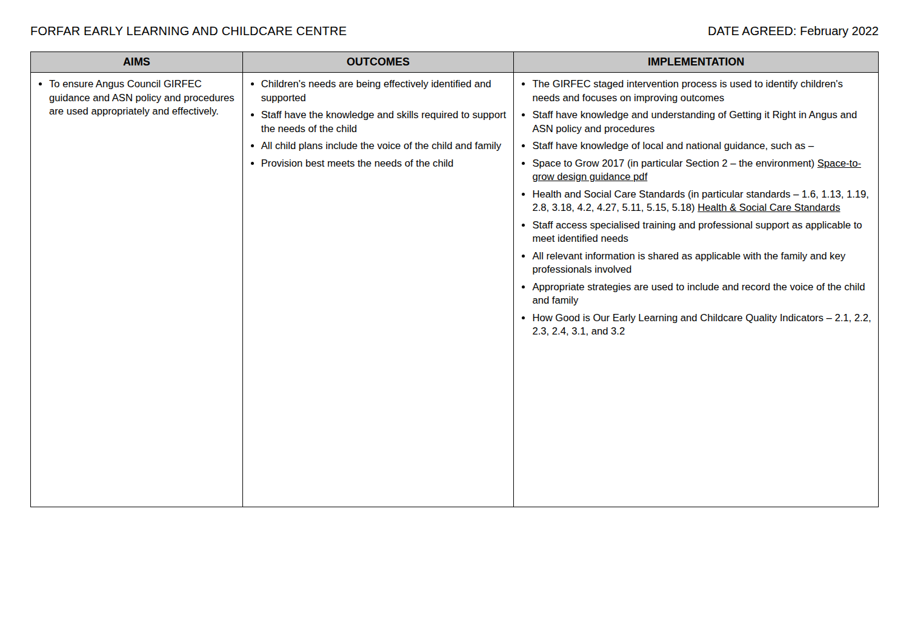FORFAR EARLY LEARNING AND CHILDCARE CENTRE
DATE AGREED: February 2022
| AIMS | OUTCOMES | IMPLEMENTATION |
| --- | --- | --- |
| To ensure Angus Council GIRFEC guidance and ASN policy and procedures are used appropriately and effectively. | Children's needs are being effectively identified and supported Staff have the knowledge and skills required to support the needs of the child All child plans include the voice of the child and family Provision best meets the needs of the child | The GIRFEC staged intervention process is used to identify children's needs and focuses on improving outcomes Staff have knowledge and understanding of Getting it Right in Angus and ASN policy and procedures Staff have knowledge of local and national guidance, such as – Space to Grow 2017 (in particular Section 2 – the environment) Space-to-grow design guidance pdf Health and Social Care Standards (in particular standards – 1.6, 1.13, 1.19, 2.8, 3.18, 4.2, 4.27, 5.11, 5.15, 5.18) Health & Social Care Standards Staff access specialised training and professional support as applicable to meet identified needs All relevant information is shared as applicable with the family and key professionals involved Appropriate strategies are used to include and record the voice of the child and family How Good is Our Early Learning and Childcare Quality Indicators – 2.1, 2.2, 2.3, 2.4, 3.1, and 3.2 |